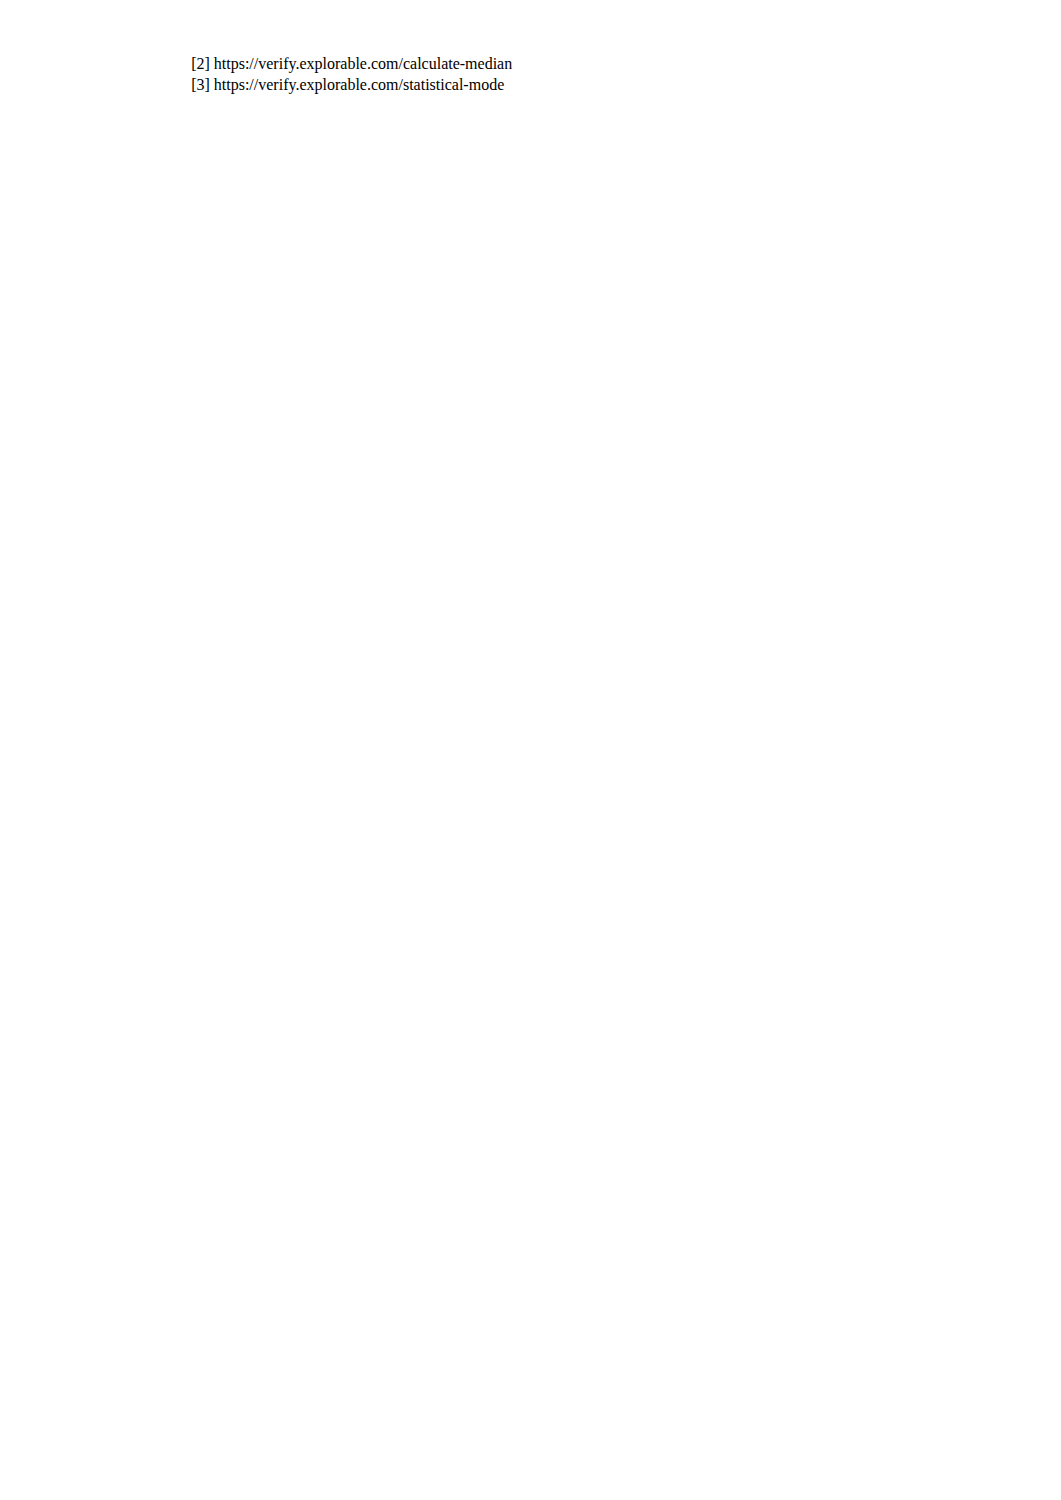[2] https://verify.explorable.com/calculate-median
[3] https://verify.explorable.com/statistical-mode